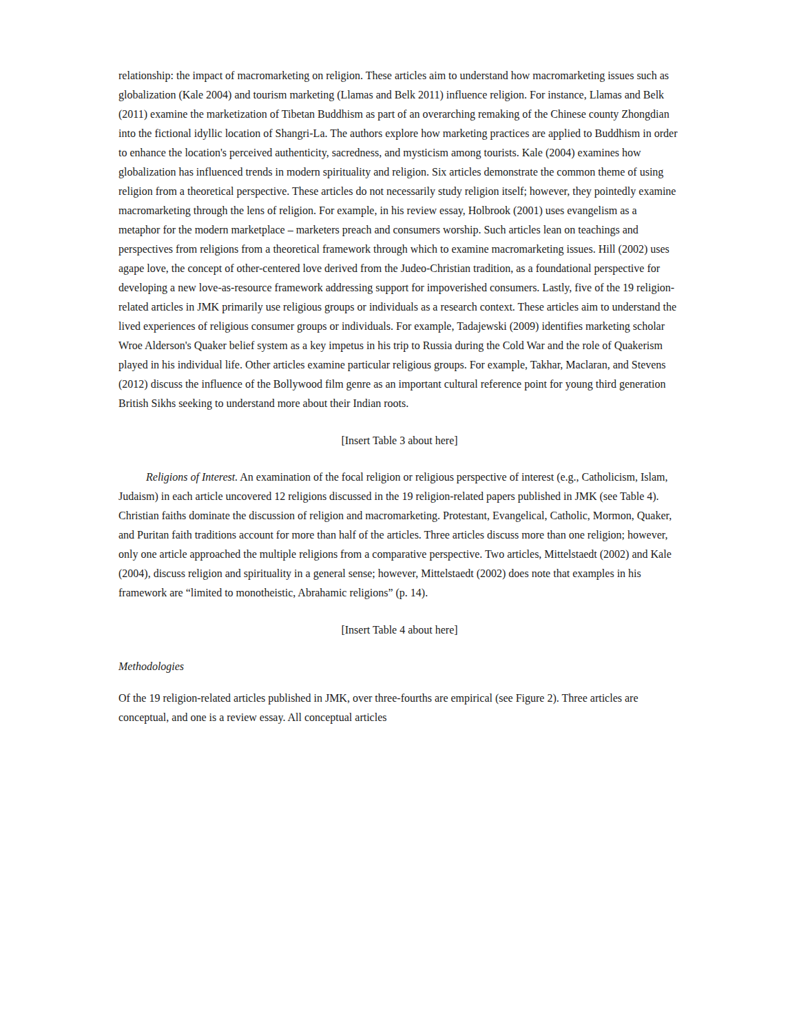relationship: the impact of macromarketing on religion. These articles aim to understand how macromarketing issues such as globalization (Kale 2004) and tourism marketing (Llamas and Belk 2011) influence religion. For instance, Llamas and Belk (2011) examine the marketization of Tibetan Buddhism as part of an overarching remaking of the Chinese county Zhongdian into the fictional idyllic location of Shangri-La. The authors explore how marketing practices are applied to Buddhism in order to enhance the location's perceived authenticity, sacredness, and mysticism among tourists. Kale (2004) examines how globalization has influenced trends in modern spirituality and religion. Six articles demonstrate the common theme of using religion from a theoretical perspective. These articles do not necessarily study religion itself; however, they pointedly examine macromarketing through the lens of religion. For example, in his review essay, Holbrook (2001) uses evangelism as a metaphor for the modern marketplace – marketers preach and consumers worship. Such articles lean on teachings and perspectives from religions from a theoretical framework through which to examine macromarketing issues. Hill (2002) uses agape love, the concept of other-centered love derived from the Judeo-Christian tradition, as a foundational perspective for developing a new love-as-resource framework addressing support for impoverished consumers. Lastly, five of the 19 religion-related articles in JMK primarily use religious groups or individuals as a research context. These articles aim to understand the lived experiences of religious consumer groups or individuals. For example, Tadajewski (2009) identifies marketing scholar Wroe Alderson's Quaker belief system as a key impetus in his trip to Russia during the Cold War and the role of Quakerism played in his individual life. Other articles examine particular religious groups. For example, Takhar, Maclaran, and Stevens (2012) discuss the influence of the Bollywood film genre as an important cultural reference point for young third generation British Sikhs seeking to understand more about their Indian roots.
[Insert Table 3 about here]
Religions of Interest. An examination of the focal religion or religious perspective of interest (e.g., Catholicism, Islam, Judaism) in each article uncovered 12 religions discussed in the 19 religion-related papers published in JMK (see Table 4). Christian faiths dominate the discussion of religion and macromarketing. Protestant, Evangelical, Catholic, Mormon, Quaker, and Puritan faith traditions account for more than half of the articles. Three articles discuss more than one religion; however, only one article approached the multiple religions from a comparative perspective. Two articles, Mittelstaedt (2002) and Kale (2004), discuss religion and spirituality in a general sense; however, Mittelstaedt (2002) does note that examples in his framework are “limited to monotheistic, Abrahamic religions” (p. 14).
[Insert Table 4 about here]
Methodologies
Of the 19 religion-related articles published in JMK, over three-fourths are empirical (see Figure 2). Three articles are conceptual, and one is a review essay. All conceptual articles